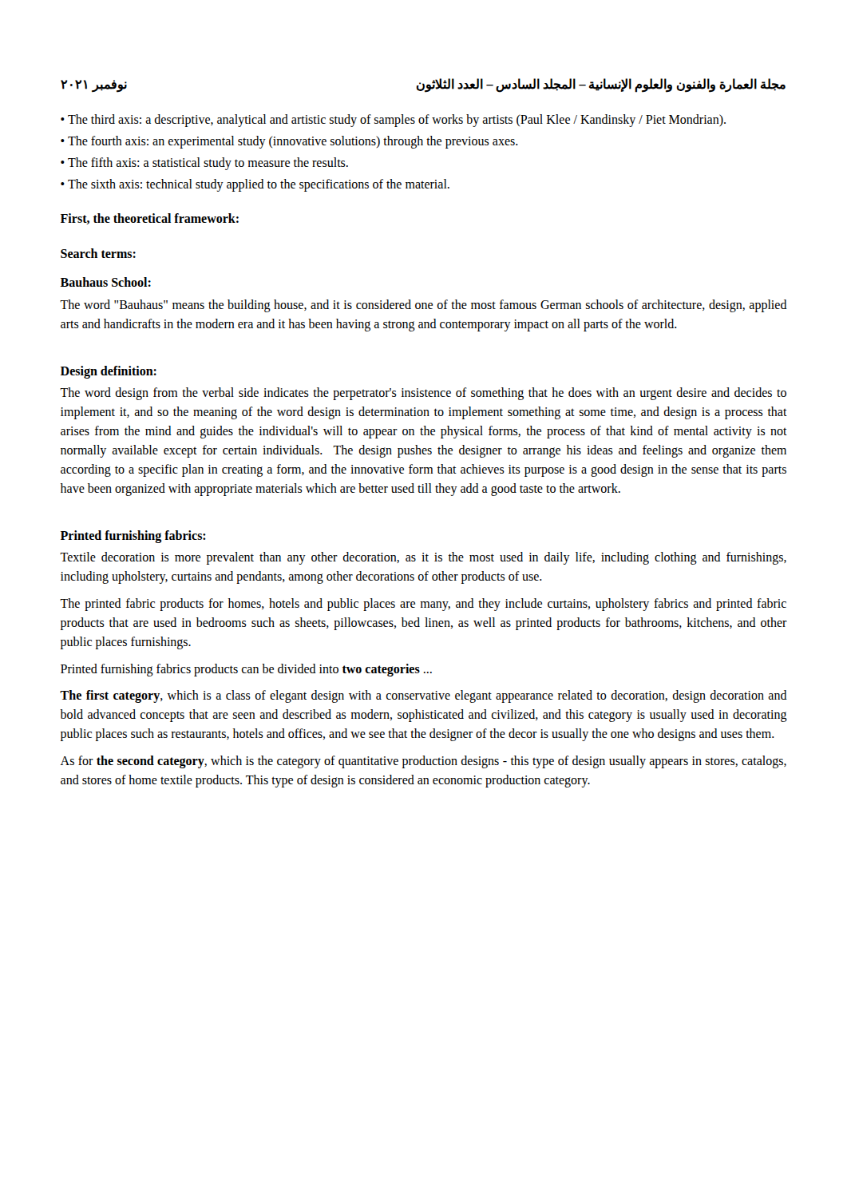مجلة العمارة والفنون والعلوم الإنسانية – المجلد السادس – العدد الثلاثون
نوفمبر ٢٠٢١
• The third axis: a descriptive, analytical and artistic study of samples of works by artists (Paul Klee / Kandinsky / Piet Mondrian).
• The fourth axis: an experimental study (innovative solutions) through the previous axes.
• The fifth axis: a statistical study to measure the results.
• The sixth axis: technical study applied to the specifications of the material.
First, the theoretical framework:
Search terms:
Bauhaus School:
The word "Bauhaus" means the building house, and it is considered one of the most famous German schools of architecture, design, applied arts and handicrafts in the modern era and it has been having a strong and contemporary impact on all parts of the world.
Design definition:
The word design from the verbal side indicates the perpetrator's insistence of something that he does with an urgent desire and decides to implement it, and so the meaning of the word design is determination to implement something at some time, and design is a process that arises from the mind and guides the individual's will to appear on the physical forms, the process of that kind of mental activity is not normally available except for certain individuals. The design pushes the designer to arrange his ideas and feelings and organize them according to a specific plan in creating a form, and the innovative form that achieves its purpose is a good design in the sense that its parts have been organized with appropriate materials which are better used till they add a good taste to the artwork.
Printed furnishing fabrics:
Textile decoration is more prevalent than any other decoration, as it is the most used in daily life, including clothing and furnishings, including upholstery, curtains and pendants, among other decorations of other products of use.
The printed fabric products for homes, hotels and public places are many, and they include curtains, upholstery fabrics and printed fabric products that are used in bedrooms such as sheets, pillowcases, bed linen, as well as printed products for bathrooms, kitchens, and other public places furnishings.
Printed furnishing fabrics products can be divided into two categories ...
The first category, which is a class of elegant design with a conservative elegant appearance related to decoration, design decoration and bold advanced concepts that are seen and described as modern, sophisticated and civilized, and this category is usually used in decorating public places such as restaurants, hotels and offices, and we see that the designer of the decor is usually the one who designs and uses them.
As for the second category, which is the category of quantitative production designs - this type of design usually appears in stores, catalogs, and stores of home textile products. This type of design is considered an economic production category.